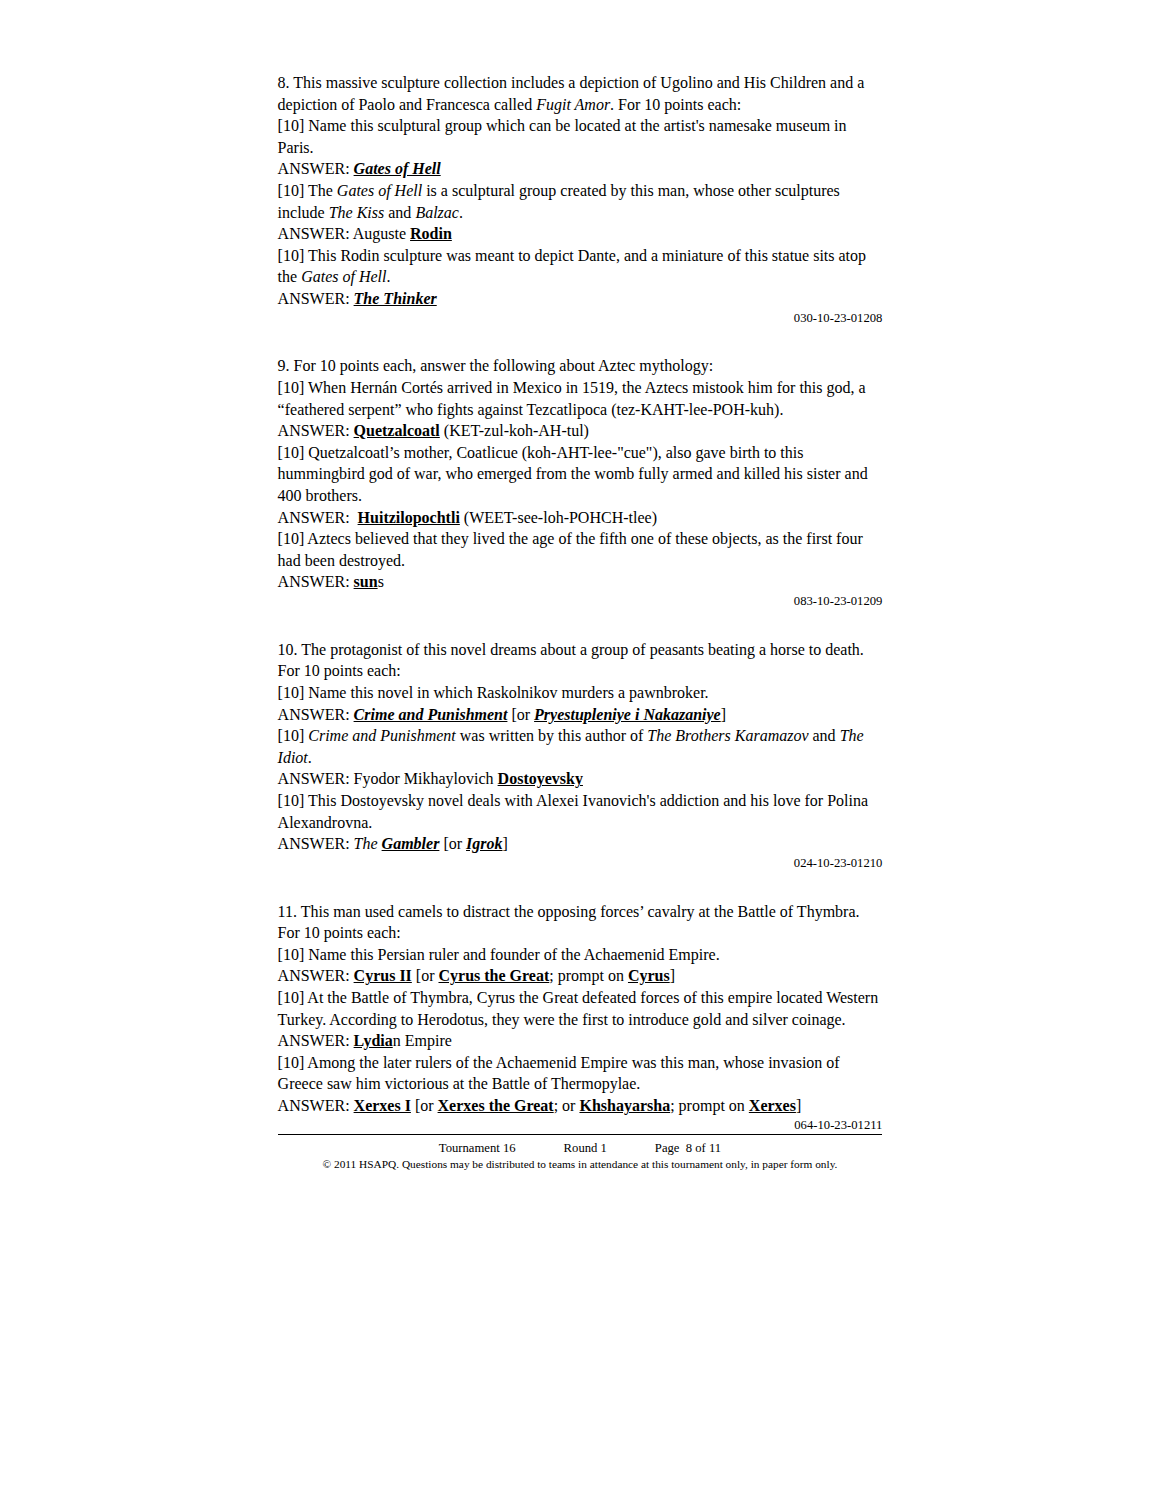8. This massive sculpture collection includes a depiction of Ugolino and His Children and a depiction of Paolo and Francesca called Fugit Amor. For 10 points each:
[10] Name this sculptural group which can be located at the artist's namesake museum in Paris.
ANSWER: Gates of Hell
[10] The Gates of Hell is a sculptural group created by this man, whose other sculptures include The Kiss and Balzac.
ANSWER: Auguste Rodin
[10] This Rodin sculpture was meant to depict Dante, and a miniature of this statue sits atop the Gates of Hell.
ANSWER: The Thinker
030-10-23-01208
9. For 10 points each, answer the following about Aztec mythology:
[10] When Hernán Cortés arrived in Mexico in 1519, the Aztecs mistook him for this god, a “feathered serpent” who fights against Tezcatlipoca (tez-KAHT-lee-POH-kuh).
ANSWER: Quetzalcoatl (KET-zul-koh-AH-tul)
[10] Quetzalcoatl’s mother, Coatlicue (koh-AHT-lee-"cue"), also gave birth to this hummingbird god of war, who emerged from the womb fully armed and killed his sister and 400 brothers.
ANSWER: Huitzilopochtli (WEET-see-loh-POHCH-tlee)
[10] Aztecs believed that they lived the age of the fifth one of these objects, as the first four had been destroyed.
ANSWER: suns
083-10-23-01209
10. The protagonist of this novel dreams about a group of peasants beating a horse to death. For 10 points each:
[10] Name this novel in which Raskolnikov murders a pawnbroker.
ANSWER: Crime and Punishment [or Pryestupleniye i Nakazaniye]
[10] Crime and Punishment was written by this author of The Brothers Karamazov and The Idiot.
ANSWER: Fyodor Mikhaylovich Dostoyevsky
[10] This Dostoyevsky novel deals with Alexei Ivanovich's addiction and his love for Polina Alexandrovna.
ANSWER: The Gambler [or Igrok]
024-10-23-01210
11. This man used camels to distract the opposing forces’ cavalry at the Battle of Thymbra. For 10 points each:
[10] Name this Persian ruler and founder of the Achaemenid Empire.
ANSWER: Cyrus II [or Cyrus the Great; prompt on Cyrus]
[10] At the Battle of Thymbra, Cyrus the Great defeated forces of this empire located Western Turkey. According to Herodotus, they were the first to introduce gold and silver coinage.
ANSWER: Lydian Empire
[10] Among the later rulers of the Achaemenid Empire was this man, whose invasion of Greece saw him victorious at the Battle of Thermopylae.
ANSWER: Xerxes I [or Xerxes the Great; or Khshayarsha; prompt on Xerxes]
064-10-23-01211
Tournament 16 Round 1 Page 8 of 11
© 2011 HSAPQ. Questions may be distributed to teams in attendance at this tournament only, in paper form only.